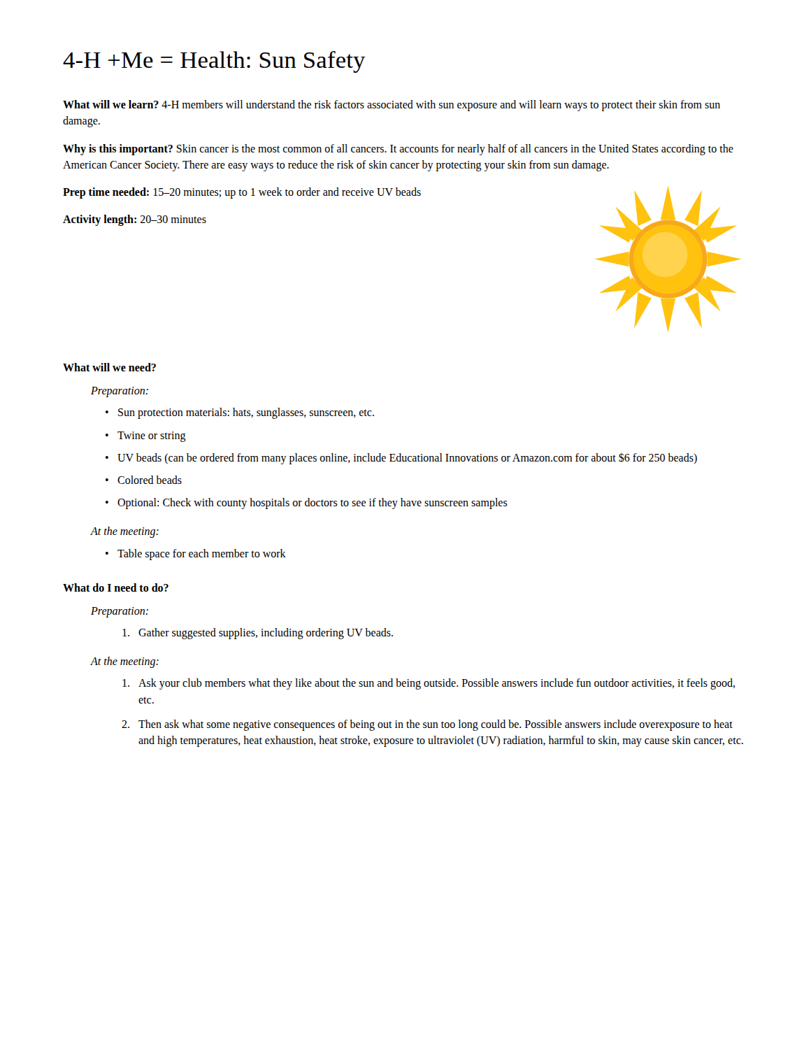4-H +Me = Health: Sun Safety
What will we learn? 4-H members will understand the risk factors associated with sun exposure and will learn ways to protect their skin from sun damage.
Why is this important? Skin cancer is the most common of all cancers. It accounts for nearly half of all cancers in the United States according to the American Cancer Society. There are easy ways to reduce the risk of skin cancer by protecting your skin from sun damage.
Prep time needed: 15–20 minutes; up to 1 week to order and receive UV beads
Activity length: 20–30 minutes
What will we need?
Preparation:
Sun protection materials: hats, sunglasses, sunscreen, etc.
Twine or string
UV beads (can be ordered from many places online, include Educational Innovations or Amazon.com for about $6 for 250 beads)
Colored beads
Optional: Check with county hospitals or doctors to see if they have sunscreen samples
At the meeting:
Table space for each member to work
What do I need to do?
Preparation:
Gather suggested supplies, including ordering UV beads.
At the meeting:
Ask your club members what they like about the sun and being outside. Possible answers include fun outdoor activities, it feels good, etc.
Then ask what some negative consequences of being out in the sun too long could be. Possible answers include overexposure to heat and high temperatures, heat exhaustion, heat stroke, exposure to ultraviolet (UV) radiation, harmful to skin, may cause skin cancer, etc.